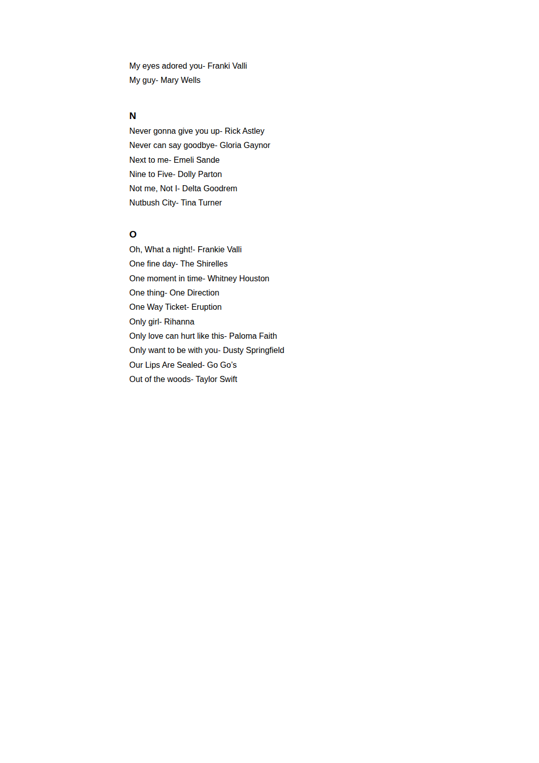My eyes adored you- Franki Valli
My guy- Mary Wells
N
Never gonna give you up- Rick Astley
Never can say goodbye- Gloria Gaynor
Next to me- Emeli Sande
Nine to Five- Dolly Parton
Not me, Not I- Delta Goodrem
Nutbush City- Tina Turner
O
Oh, What a night!- Frankie Valli
One fine day- The Shirelles
One moment in time- Whitney Houston
One thing- One Direction
One Way Ticket- Eruption
Only girl- Rihanna
Only love can hurt like this- Paloma Faith
Only want to be with you- Dusty Springfield
Our Lips Are Sealed- Go Go’s
Out of the woods- Taylor Swift